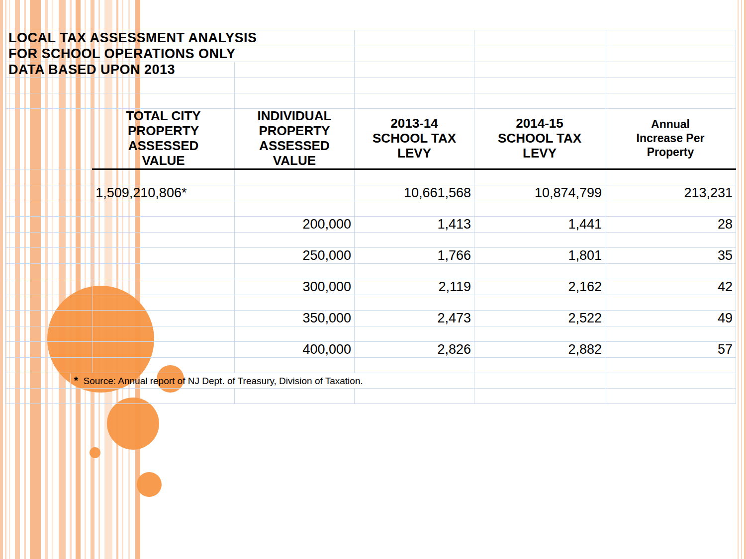| LOCAL TAX ASSESSMENT ANALYSIS | | | |
| FOR SCHOOL OPERATIONS ONLY | | | |
| DATA BASED UPON 2013 | | | | |
| | TOTAL CITY PROPERTY ASSESSED VALUE | INDIVIDUAL PROPERTY ASSESSED VALUE | 2013-14 SCHOOL TAX LEVY | 2014-15 SCHOOL TAX LEVY | Annual Increase Per Property |
| | 1,509,210,806* | | 10,661,568 | 10,874,799 | 213,231 |
| | | 200,000 | 1,413 | 1,441 | 28 |
| | | 250,000 | 1,766 | 1,801 | 35 |
| | | 300,000 | 2,119 | 2,162 | 42 |
| | | 350,000 | 2,473 | 2,522 | 49 |
| | | 400,000 | 2,826 | 2,882 | 57 |
| | * Source: Annual report of NJ Dept. of Treasury, Division of Taxation. | | |